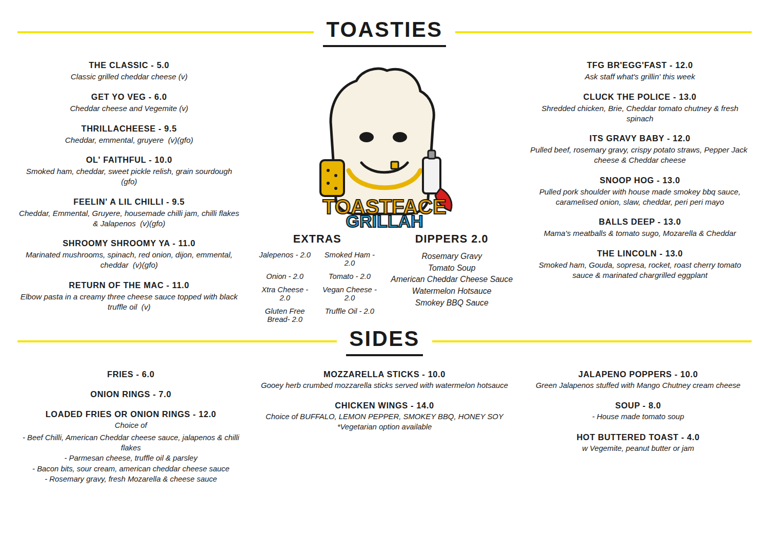Toasties
The Classic - 5.0
Classic grilled cheddar cheese (v)
Get Yo Veg - 6.0
Cheddar cheese and Vegemite (v)
Thrillacheese - 9.5
Cheddar, emmental, gruyere (v)(gfo)
Ol' Faithful - 10.0
Smoked ham, cheddar, sweet pickle relish, grain sourdough (gfo)
Feelin' a Lil Chilli - 9.5
Cheddar, Emmental, Gruyere, housemade chilli jam, chilli flakes & Jalapenos (v)(gfo)
Shroomy Shroomy Ya - 11.0
Marinated mushrooms, spinach, red onion, dijon, emmental, cheddar (v)(gfo)
Return of the Mac - 11.0
Elbow pasta in a creamy three cheese sauce topped with black truffle oil (v)
TOASTFACE GRILLAH
Extras
Jalepenos - 2.0 Smoked Ham - 2.0 Onion - 2.0 Tomato - 2.0 Xtra Cheese - 2.0 Vegan Cheese - 2.0 Gluten Free Bread- 2.0 Truffle Oil - 2.0
Dippers 2.0
Rosemary Gravy
Tomato Soup
American Cheddar Cheese Sauce
Watermelon Hotsauce
Smokey BBQ Sauce
TFG Br'egg'fast - 12.0
Ask staff what's grillin' this week
Cluck the Police - 13.0
Shredded chicken, Brie, Cheddar tomato chutney & fresh spinach
Its Gravy Baby - 12.0
Pulled beef, rosemary gravy, crispy potato straws, Pepper Jack cheese & Cheddar cheese
Snoop Hog - 13.0
Pulled pork shoulder with house made smokey bbq sauce, caramelised onion, slaw, cheddar, peri peri mayo
Balls Deep - 13.0
Mama's meatballs & tomato sugo, Mozarella & Cheddar
The Lincoln - 13.0
Smoked ham, Gouda, sopresa, rocket, roast cherry tomato sauce & marinated chargrilled eggplant
Sides
Fries - 6.0
Onion Rings - 7.0
Loaded Fries or Onion Rings - 12.0
Choice of
- Beef Chilli, American Cheddar cheese sauce, jalapenos & chilli flakes
- Parmesan cheese, truffle oil & parsley
- Bacon bits, sour cream, american cheddar cheese sauce
- Rosemary gravy, fresh Mozarella & cheese sauce
Mozzarella Sticks - 10.0
Gooey herb crumbed mozzarella sticks served with watermelon hotsauce
Chicken Wings - 14.0
Choice of BUFFALO, LEMON PEPPER, SMOKEY BBQ, HONEY SOY
*Vegetarian option available
Jalapeno Poppers - 10.0
Green Jalapenos stuffed with Mango Chutney cream cheese
Soup - 8.0
- House made tomato soup
Hot Buttered Toast - 4.0
w Vegemite, peanut butter or jam